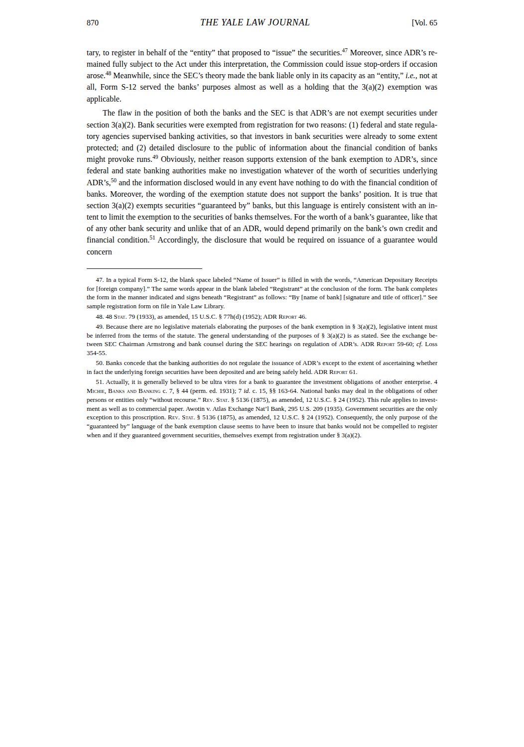870 THE YALE LAW JOURNAL [Vol. 65
tary, to register in behalf of the “entity” that proposed to “issue” the securities.47 Moreover, since ADR’s remained fully subject to the Act under this interpretation, the Commission could issue stop-orders if occasion arose.48 Meanwhile, since the SEC’s theory made the bank liable only in its capacity as an “entity,” i.e., not at all, Form S-12 served the banks’ purposes almost as well as a holding that the 3(a)(2) exemption was applicable.
The flaw in the position of both the banks and the SEC is that ADR’s are not exempt securities under section 3(a)(2). Bank securities were exempted from registration for two reasons: (1) federal and state regulatory agencies supervised banking activities, so that investors in bank securities were already to some extent protected; and (2) detailed disclosure to the public of information about the financial condition of banks might provoke runs.49 Obviously, neither reason supports extension of the bank exemption to ADR’s, since federal and state banking authorities make no investigation whatever of the worth of securities underlying ADR’s,50 and the information disclosed would in any event have nothing to do with the financial condition of banks. Moreover, the wording of the exemption statute does not support the banks’ position. It is true that section 3(a)(2) exempts securities “guaranteed by” banks, but this language is entirely consistent with an intent to limit the exemption to the securities of banks themselves. For the worth of a bank’s guarantee, like that of any other bank security and unlike that of an ADR, would depend primarily on the bank’s own credit and financial condition.51 Accordingly, the disclosure that would be required on issuance of a guarantee would concern
47. In a typical Form S-12, the blank space labeled “Name of Issuer” is filled in with the words, “American Depositary Receipts for [foreign company].” The same words appear in the blank labeled “Registrant” at the conclusion of the form. The bank completes the form in the manner indicated and signs beneath “Registrant” as follows: “By [name of bank] [signature and title of officer].” See sample registration form on file in Yale Law Library.
48. 48 Stat. 79 (1933), as amended, 15 U.S.C. § 77h(d) (1952); ADR Report 46.
49. Because there are no legislative materials elaborating the purposes of the bank exemption in § 3(a)(2), legislative intent must be inferred from the terms of the statute. The general understanding of the purposes of § 3(a)(2) is as stated. See the exchange between SEC Chairman Armstrong and bank counsel during the SEC hearings on regulation of ADR’s. ADR Report 59-60; cf. Loss 354-55.
50. Banks concede that the banking authorities do not regulate the issuance of ADR’s except to the extent of ascertaining whether in fact the underlying foreign securities have been deposited and are being safely held. ADR Report 61.
51. Actually, it is generally believed to be ultra vires for a bank to guarantee the investment obligations of another enterprise. 4 Michie, Banks and Banking c. 7, § 44 (perm. ed. 1931); 7 id. c. 15, §§ 163-64. National banks may deal in the obligations of other persons or entities only “without recourse.” Rev. Stat. § 5136 (1875), as amended, 12 U.S.C. § 24 (1952). This rule applies to investment as well as to commercial paper. Awotin v. Atlas Exchange Nat’l Bank, 295 U.S. 209 (1935). Government securities are the only exception to this proscription. Rev. Stat. § 5136 (1875), as amended, 12 U.S.C. § 24 (1952). Consequently, the only purpose of the “guaranteed by” language of the bank exemption clause seems to have been to insure that banks would not be compelled to register when and if they guaranteed government securities, themselves exempt from registration under § 3(a)(2).